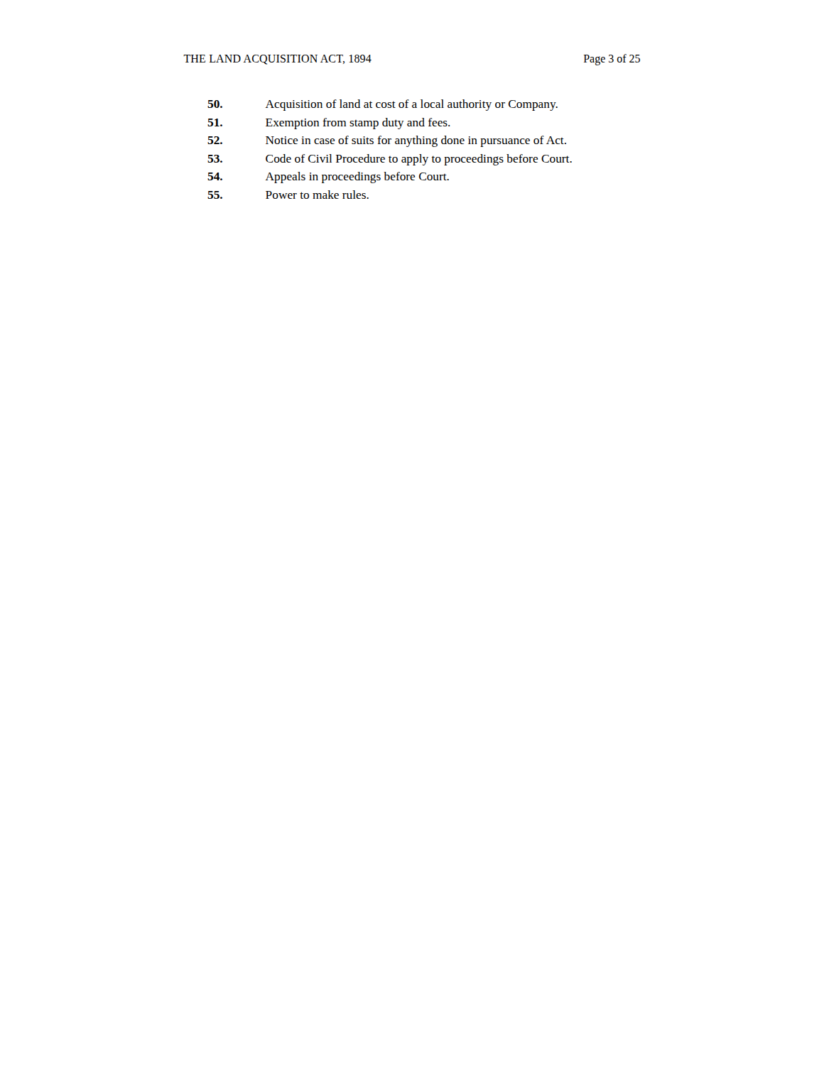THE LAND ACQUISITION ACT, 1894 Page 3 of 25
50. Acquisition of land at cost of a local authority or Company.
51. Exemption from stamp duty and fees.
52. Notice in case of suits for anything done in pursuance of Act.
53. Code of Civil Procedure to apply to proceedings before Court.
54. Appeals in proceedings before Court.
55. Power to make rules.